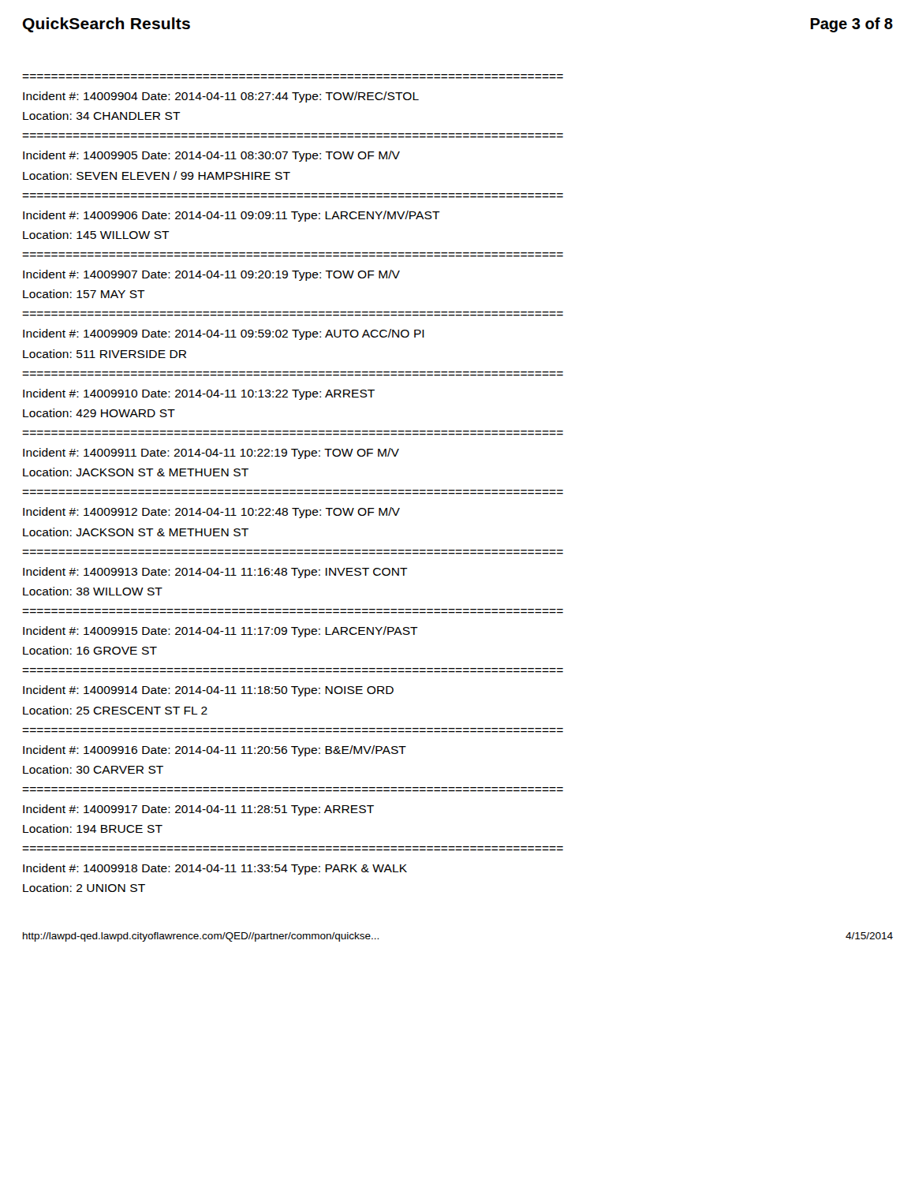QuickSearch Results
Page 3 of 8
===========================================================================
Incident #: 14009904 Date: 2014-04-11 08:27:44 Type: TOW/REC/STOL
Location: 34 CHANDLER ST
===========================================================================
Incident #: 14009905 Date: 2014-04-11 08:30:07 Type: TOW OF M/V
Location: SEVEN ELEVEN / 99 HAMPSHIRE ST
===========================================================================
Incident #: 14009906 Date: 2014-04-11 09:09:11 Type: LARCENY/MV/PAST
Location: 145 WILLOW ST
===========================================================================
Incident #: 14009907 Date: 2014-04-11 09:20:19 Type: TOW OF M/V
Location: 157 MAY ST
===========================================================================
Incident #: 14009909 Date: 2014-04-11 09:59:02 Type: AUTO ACC/NO PI
Location: 511 RIVERSIDE DR
===========================================================================
Incident #: 14009910 Date: 2014-04-11 10:13:22 Type: ARREST
Location: 429 HOWARD ST
===========================================================================
Incident #: 14009911 Date: 2014-04-11 10:22:19 Type: TOW OF M/V
Location: JACKSON ST & METHUEN ST
===========================================================================
Incident #: 14009912 Date: 2014-04-11 10:22:48 Type: TOW OF M/V
Location: JACKSON ST & METHUEN ST
===========================================================================
Incident #: 14009913 Date: 2014-04-11 11:16:48 Type: INVEST CONT
Location: 38 WILLOW ST
===========================================================================
Incident #: 14009915 Date: 2014-04-11 11:17:09 Type: LARCENY/PAST
Location: 16 GROVE ST
===========================================================================
Incident #: 14009914 Date: 2014-04-11 11:18:50 Type: NOISE ORD
Location: 25 CRESCENT ST FL 2
===========================================================================
Incident #: 14009916 Date: 2014-04-11 11:20:56 Type: B&E/MV/PAST
Location: 30 CARVER ST
===========================================================================
Incident #: 14009917 Date: 2014-04-11 11:28:51 Type: ARREST
Location: 194 BRUCE ST
===========================================================================
Incident #: 14009918 Date: 2014-04-11 11:33:54 Type: PARK & WALK
Location: 2 UNION ST
http://lawpd-qed.lawpd.cityoflawrence.com/QED//partner/common/quickse...
4/15/2014